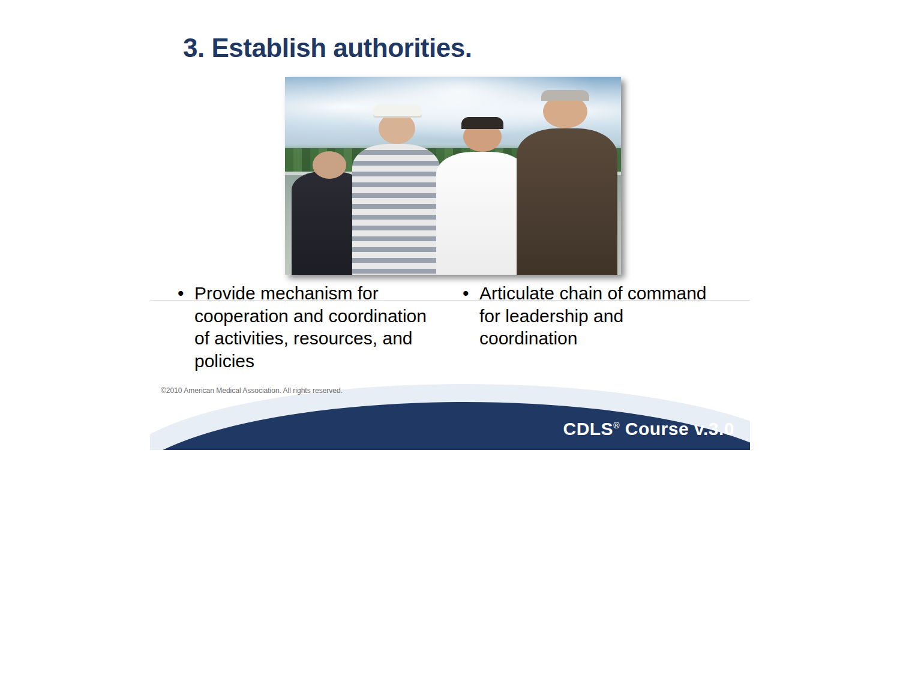3. Establish authorities.
Provide mechanism for cooperation and coordination of activities, resources, and policies
Articulate chain of command for leadership and coordination
©2010 American Medical Association. All rights reserved.
CDLS® Course v.3.0